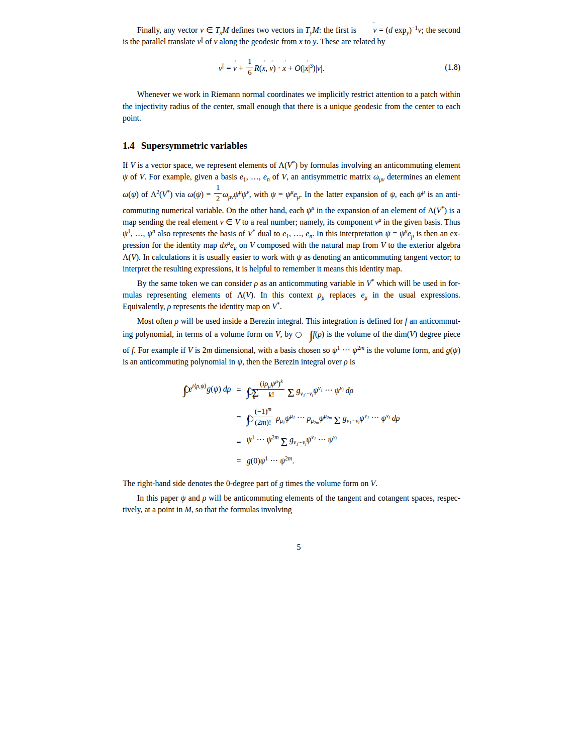Finally, any vector v ∈ TxM defines two vectors in TyM: the first is v = (d expy)−1v; the second is the parallel translate v|| of v along the geodesic from x to y. These are related by
v|| = v + 16 R(x, v) · x + O(|x|3)|v|. (1.8)
Whenever we work in Riemann normal coordinates we implicitly restrict attention to a patch within the injectivity radius of the center, small enough that there is a unique geodesic from the center to each point.
1.4 Supersymmetric variables
If V is a vector space, we represent elements of Λ(V*) by formulas involving an anticommuting element ψ of V. For example, given a basis e1, …, en of V, an antisymmetric matrix ωμν determines an element ω(ψ) of Λ2(V*) via ω(ψ) = 12 ωμνψμψν, with ψ = ψμeμ. In the latter expansion of ψ, each ψμ is an anticommuting numerical variable. On the other hand, each ψμ in the expansion of an element of Λ(V*) is a map sending the real element v ∈ V to a real number; namely, its component vμ in the given basis. Thus ψ1, …, ψn also represents the basis of V* dual to e1, …, en. In this interpretation ψ = ψμeμ is then an expression for the identity map dxμeμ on V composed with the natural map from V to the exterior algebra Λ(V). In calculations it is usually easier to work with ψ as denoting an anticommuting tangent vector; to interpret the resulting expressions, it is helpful to remember it means this identity map.
By the same token we can consider ρ as an anticommuting variable in V* which will be used in formulas representing elements of Λ(V). In this context ρμ replaces eμ in the usual expressions. Equivalently, ρ represents the identity map on V*.
Most often ρ will be used inside a Berezin integral. This integration is defined for f an anticommuting polynomial, in terms of a volume form on V, by ∫f(ρ) is the volume of the dim(V) degree piece of f. For example if V is 2m dimensional, with a basis chosen so ψ1 ··· ψ2m is the volume form, and g(ψ) is an anticommuting polynomial in ψ, then the Berezin integral over ρ is
| ∫ e i ⟨ ρ , ψ ⟩ g ( ψ ) dρ | = | ∫ Σ k ( iρ μ ψ μ ) k k ! Σ g ν 1 ···ν l ψ ν 1 ··· ψ ν l dρ |
| | = | ∫ (−1) m (2 m )! ρ μ 1 ψ μ 1 ··· ρ μ 2m ψ μ 2m Σ g ν 1 ···ν l ψ ν 1 ··· ψ ν l dρ |
| | = | ψ 1 ··· ψ 2 m Σ g ν 1 ···ν l ψ ν 1 ··· ψ ν l |
| | = | g (0) ψ 1 ··· ψ 2 m . |
The right-hand side denotes the 0-degree part of g times the volume form on V.
In this paper ψ and ρ will be anticommuting elements of the tangent and cotangent spaces, respectively, at a point in M, so that the formulas involving
5